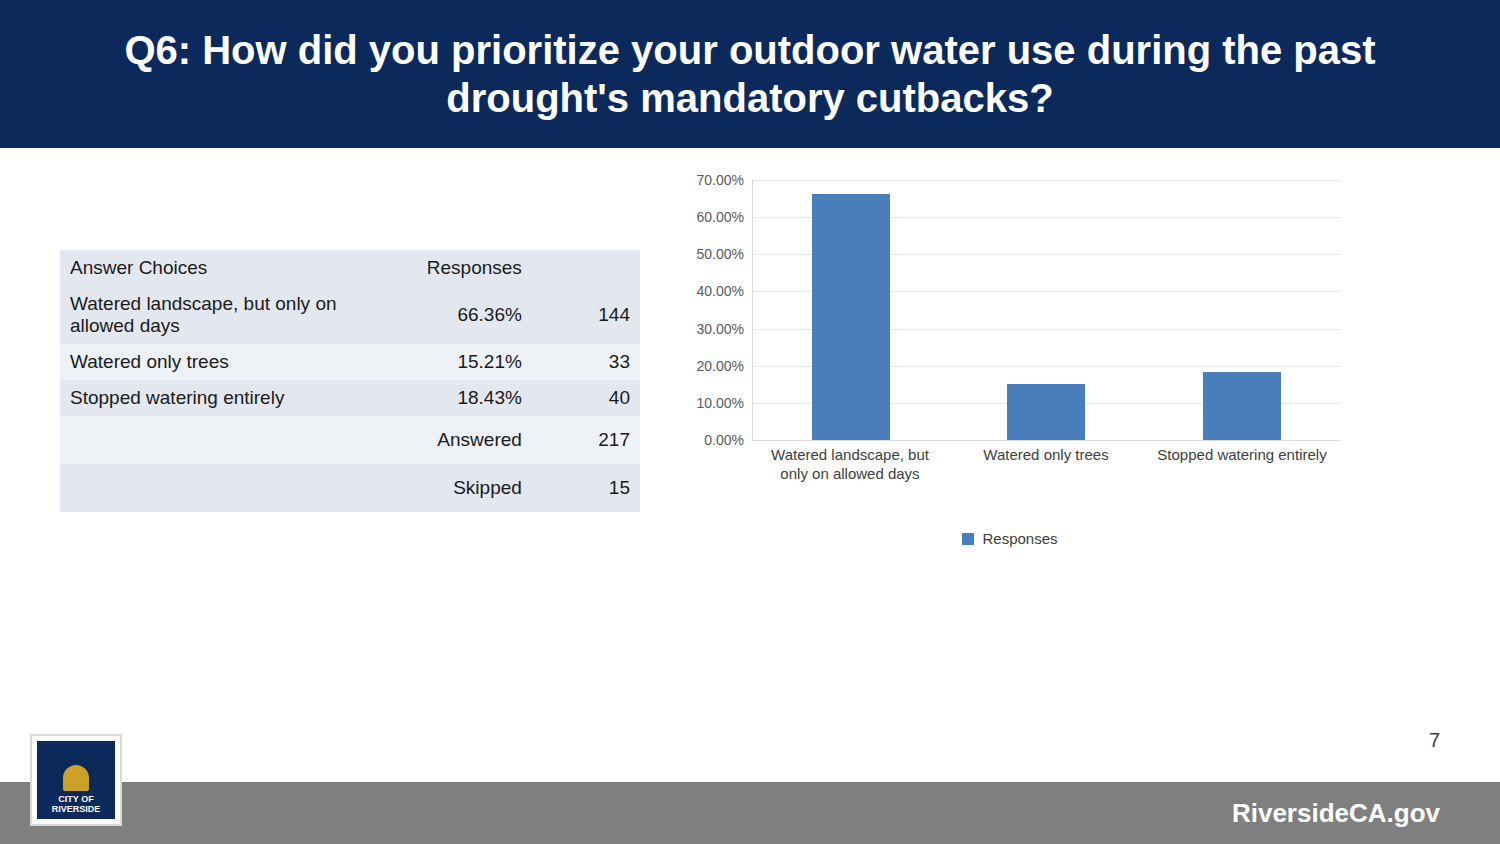Q6: How did you prioritize your outdoor water use during the past drought's mandatory cutbacks?
| Answer Choices | Responses | |
| Watered landscape, but only on allowed days | 66.36% | 144 |
| Watered only trees | 15.21% | 33 |
| Stopped watering entirely | 18.43% | 40 |
| | Answered | 217 |
| | Skipped | 15 |
70.00%
60.00%
50.00%
40.00%
30.00%
20.00%
10.00%
0.00%
Watered landscape, but only on allowed days
Watered only trees
Stopped watering entirely
Responses
7
RiversideCA.gov
CITY OF
RIVERSIDE